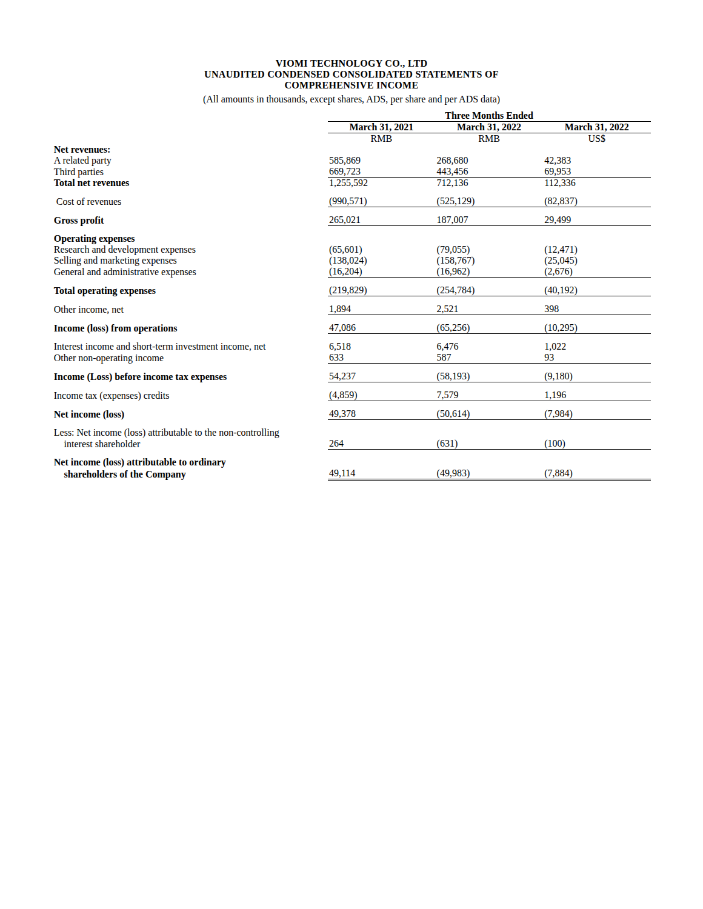VIOMI TECHNOLOGY CO., LTD
UNAUDITED CONDENSED CONSOLIDATED STATEMENTS OF
COMPREHENSIVE INCOME
(All amounts in thousands, except shares, ADS, per share and per ADS data)
| | Three Months Ended |
| | March 31, 2021 | March 31, 2022 | March 31, 2022 |
| | RMB | RMB | US$ |
| Net revenues: | | | |
| A related party | 585,869 | 268,680 | 42,383 |
| Third parties | 669,723 | 443,456 | 69,953 |
| Total net revenues | 1,255,592 | 712,136 | 112,336 |
| Cost of revenues | (990,571) | (525,129) | (82,837) |
| Gross profit | 265,021 | 187,007 | 29,499 |
| Operating expenses | | | |
| Research and development expenses | (65,601) | (79,055) | (12,471) |
| Selling and marketing expenses | (138,024) | (158,767) | (25,045) |
| General and administrative expenses | (16,204) | (16,962) | (2,676) |
| Total operating expenses | (219,829) | (254,784) | (40,192) |
| Other income, net | 1,894 | 2,521 | 398 |
| Income (loss) from operations | 47,086 | (65,256) | (10,295) |
| Interest income and short-term investment income, net | 6,518 | 6,476 | 1,022 |
| Other non-operating income | 633 | 587 | 93 |
| Income (Loss) before income tax expenses | 54,237 | (58,193) | (9,180) |
| Income tax (expenses) credits | (4,859) | 7,579 | 1,196 |
| Net income (loss) | 49,378 | (50,614) | (7,984) |
| Less: Net income (loss) attributable to the non-controlling | | | |
| interest shareholder | 264 | (631) | (100) |
| Net income (loss) attributable to ordinary | | | |
| shareholders of the Company | 49,114 | (49,983) | (7,884) |